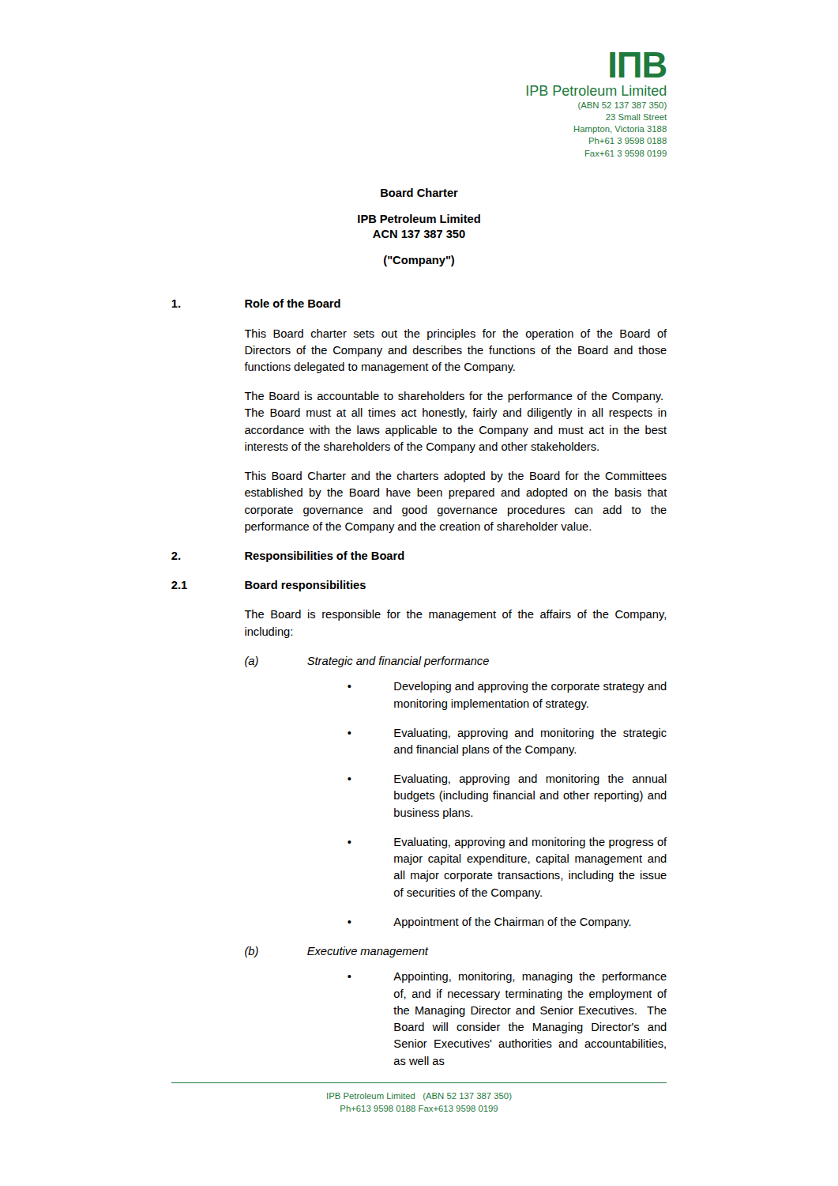IΠB
IPB Petroleum Limited
(ABN 52 137 387 350)
23 Small Street
Hampton, Victoria 3188
Ph+61 3 9598 0188
Fax+61 3 9598 0199
Board Charter
IPB Petroleum Limited
ACN 137 387 350
("Company")
1. Role of the Board
This Board charter sets out the principles for the operation of the Board of Directors of the Company and describes the functions of the Board and those functions delegated to management of the Company.
The Board is accountable to shareholders for the performance of the Company. The Board must at all times act honestly, fairly and diligently in all respects in accordance with the laws applicable to the Company and must act in the best interests of the shareholders of the Company and other stakeholders.
This Board Charter and the charters adopted by the Board for the Committees established by the Board have been prepared and adopted on the basis that corporate governance and good governance procedures can add to the performance of the Company and the creation of shareholder value.
2. Responsibilities of the Board
2.1 Board responsibilities
The Board is responsible for the management of the affairs of the Company, including:
(a) Strategic and financial performance
•Developing and approving the corporate strategy and monitoring implementation of strategy.
•Evaluating, approving and monitoring the strategic and financial plans of the Company.
•Evaluating, approving and monitoring the annual budgets (including financial and other reporting) and business plans.
•Evaluating, approving and monitoring the progress of major capital expenditure, capital management and all major corporate transactions, including the issue of securities of the Company.
•Appointment of the Chairman of the Company.
(b) Executive management
•Appointing, monitoring, managing the performance of, and if necessary terminating the employment of the Managing Director and Senior Executives. The Board will consider the Managing Director's and Senior Executives' authorities and accountabilities, as well as
IPB Petroleum Limited (ABN 52 137 387 350)
Ph+613 9598 0188 Fax+613 9598 0199